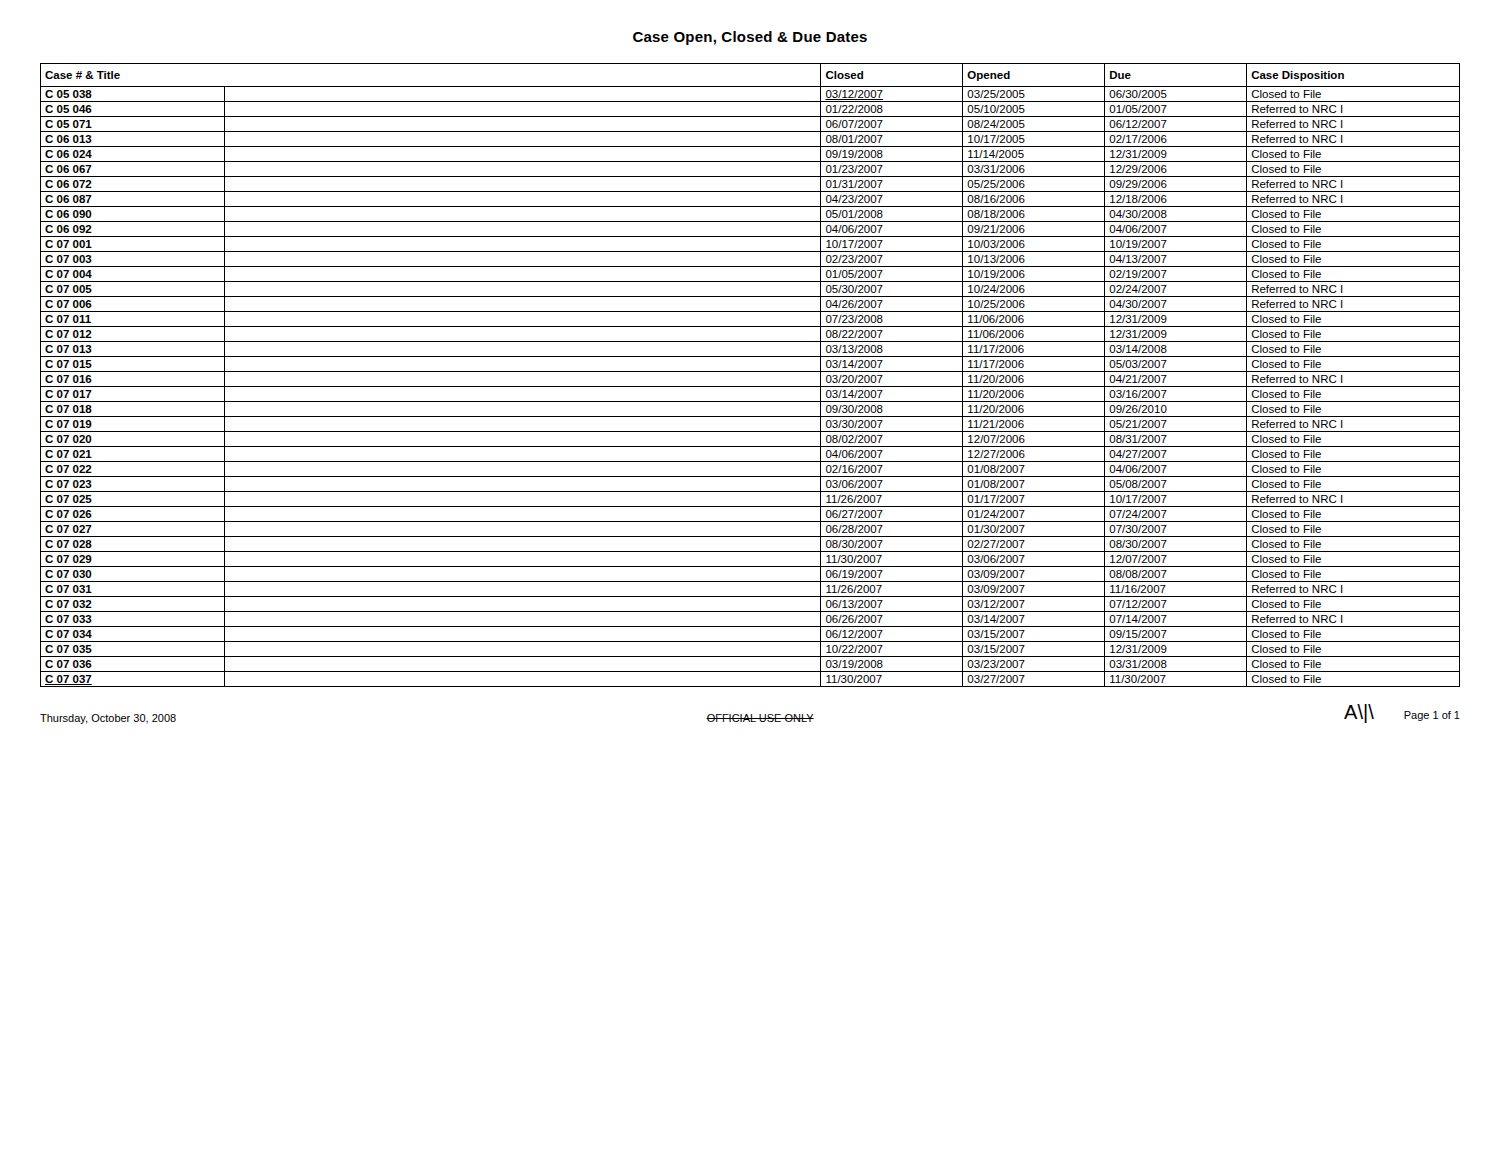Case Open, Closed & Due Dates
| Case # & Title | Closed | Opened | Due | Case Disposition |
| --- | --- | --- | --- | --- |
| C 05 038 | | 03/12/2007 | 03/25/2005 | 06/30/2005 | Closed to File |
| C 05 046 | | 01/22/2008 | 05/10/2005 | 01/05/2007 | Referred to NRC I |
| C 05 071 | | 06/07/2007 | 08/24/2005 | 06/12/2007 | Referred to NRC I |
| C 06 013 | | 08/01/2007 | 10/17/2005 | 02/17/2006 | Referred to NRC I |
| C 06 024 | | 09/19/2008 | 11/14/2005 | 12/31/2009 | Closed to File |
| C 06 067 | | 01/23/2007 | 03/31/2006 | 12/29/2006 | Closed to File |
| C 06 072 | | 01/31/2007 | 05/25/2006 | 09/29/2006 | Referred to NRC I |
| C 06 087 | | 04/23/2007 | 08/16/2006 | 12/18/2006 | Referred to NRC I |
| C 06 090 | | 05/01/2008 | 08/18/2006 | 04/30/2008 | Closed to File |
| C 06 092 | | 04/06/2007 | 09/21/2006 | 04/06/2007 | Closed to File |
| C 07 001 | | 10/17/2007 | 10/03/2006 | 10/19/2007 | Closed to File |
| C 07 003 | | 02/23/2007 | 10/13/2006 | 04/13/2007 | Closed to File |
| C 07 004 | | 01/05/2007 | 10/19/2006 | 02/19/2007 | Closed to File |
| C 07 005 | | 05/30/2007 | 10/24/2006 | 02/24/2007 | Referred to NRC I |
| C 07 006 | | 04/26/2007 | 10/25/2006 | 04/30/2007 | Referred to NRC I |
| C 07 011 | | 07/23/2008 | 11/06/2006 | 12/31/2009 | Closed to File |
| C 07 012 | | 08/22/2007 | 11/06/2006 | 12/31/2009 | Closed to File |
| C 07 013 | | 03/13/2008 | 11/17/2006 | 03/14/2008 | Closed to File |
| C 07 015 | | 03/14/2007 | 11/17/2006 | 05/03/2007 | Closed to File |
| C 07 016 | | 03/20/2007 | 11/20/2006 | 04/21/2007 | Referred to NRC I |
| C 07 017 | | 03/14/2007 | 11/20/2006 | 03/16/2007 | Closed to File |
| C 07 018 | | 09/30/2008 | 11/20/2006 | 09/26/2010 | Closed to File |
| C 07 019 | | 03/30/2007 | 11/21/2006 | 05/21/2007 | Referred to NRC I |
| C 07 020 | | 08/02/2007 | 12/07/2006 | 08/31/2007 | Closed to File |
| C 07 021 | | 04/06/2007 | 12/27/2006 | 04/27/2007 | Closed to File |
| C 07 022 | | 02/16/2007 | 01/08/2007 | 04/06/2007 | Closed to File |
| C 07 023 | | 03/06/2007 | 01/08/2007 | 05/08/2007 | Closed to File |
| C 07 025 | | 11/26/2007 | 01/17/2007 | 10/17/2007 | Referred to NRC I |
| C 07 026 | | 06/27/2007 | 01/24/2007 | 07/24/2007 | Closed to File |
| C 07 027 | | 06/28/2007 | 01/30/2007 | 07/30/2007 | Closed to File |
| C 07 028 | | 08/30/2007 | 02/27/2007 | 08/30/2007 | Closed to File |
| C 07 029 | | 11/30/2007 | 03/06/2007 | 12/07/2007 | Closed to File |
| C 07 030 | | 06/19/2007 | 03/09/2007 | 08/08/2007 | Closed to File |
| C 07 031 | | 11/26/2007 | 03/09/2007 | 11/16/2007 | Referred to NRC I |
| C 07 032 | | 06/13/2007 | 03/12/2007 | 07/12/2007 | Closed to File |
| C 07 033 | | 06/26/2007 | 03/14/2007 | 07/14/2007 | Referred to NRC I |
| C 07 034 | | 06/12/2007 | 03/15/2007 | 09/15/2007 | Closed to File |
| C 07 035 | | 10/22/2007 | 03/15/2007 | 12/31/2009 | Closed to File |
| C 07 036 | | 03/19/2008 | 03/23/2007 | 03/31/2008 | Closed to File |
| C 07 037 | | 11/30/2007 | 03/27/2007 | 11/30/2007 | Closed to File |
Thursday, October 30, 2008
OFFICIAL USE ONLY
A\|\Page 1 of 1